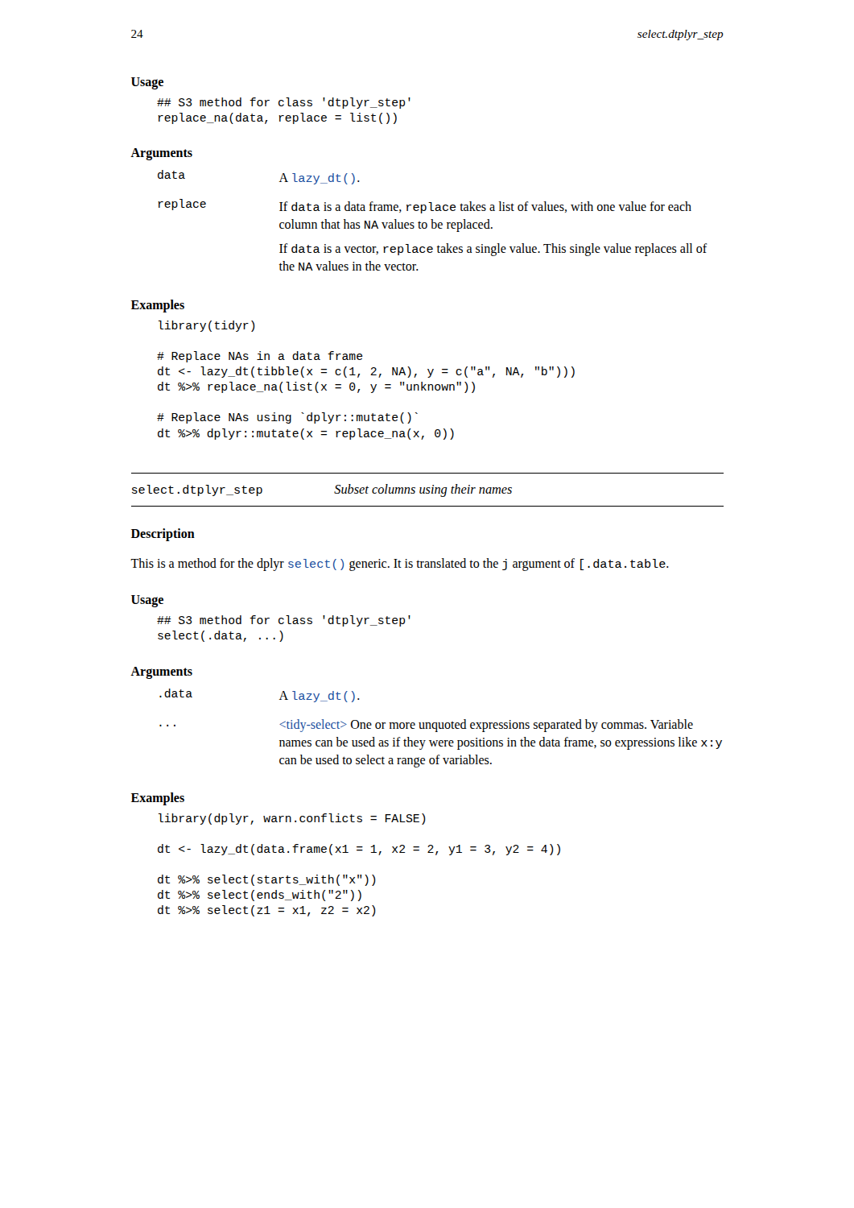24 select.dtplyr_step
Usage
## S3 method for class 'dtplyr_step'
replace_na(data, replace = list())
Arguments
data
A lazy_dt().
replace
If data is a data frame, replace takes a list of values, with one value for each column that has NA values to be replaced.
If data is a vector, replace takes a single value. This single value replaces all of the NA values in the vector.
Examples
library(tidyr)

# Replace NAs in a data frame
dt <- lazy_dt(tibble(x = c(1, 2, NA), y = c("a", NA, "b")))
dt %>% replace_na(list(x = 0, y = "unknown"))

# Replace NAs using `dplyr::mutate()`
dt %>% dplyr::mutate(x = replace_na(x, 0))
select.dtplyr_step Subset columns using their names
Description
This is a method for the dplyr select() generic. It is translated to the j argument of [.data.table.
Usage
## S3 method for class 'dtplyr_step'
select(.data, ...)
Arguments
.data
A lazy_dt().
...
<tidy-select> One or more unquoted expressions separated by commas. Variable names can be used as if they were positions in the data frame, so expressions like x:y can be used to select a range of variables.
Examples
library(dplyr, warn.conflicts = FALSE)

dt <- lazy_dt(data.frame(x1 = 1, x2 = 2, y1 = 3, y2 = 4))

dt %>% select(starts_with("x"))
dt %>% select(ends_with("2"))
dt %>% select(z1 = x1, z2 = x2)